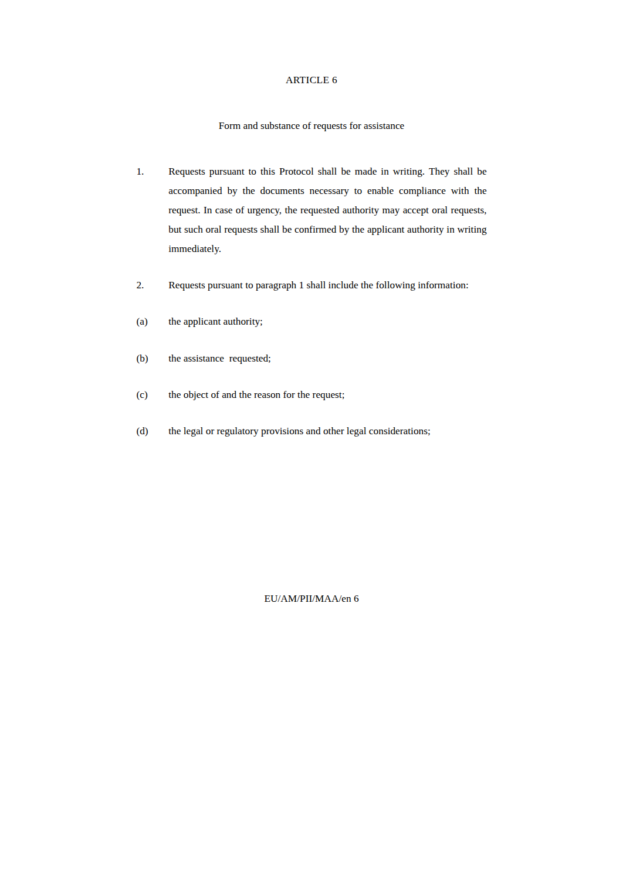ARTICLE 6
Form and substance of requests for assistance
1. Requests pursuant to this Protocol shall be made in writing. They shall be accompanied by the documents necessary to enable compliance with the request. In case of urgency, the requested authority may accept oral requests, but such oral requests shall be confirmed by the applicant authority in writing immediately.
2. Requests pursuant to paragraph 1 shall include the following information:
(a) the applicant authority;
(b) the assistance requested;
(c) the object of and the reason for the request;
(d) the legal or regulatory provisions and other legal considerations;
EU/AM/PII/MAA/en 6